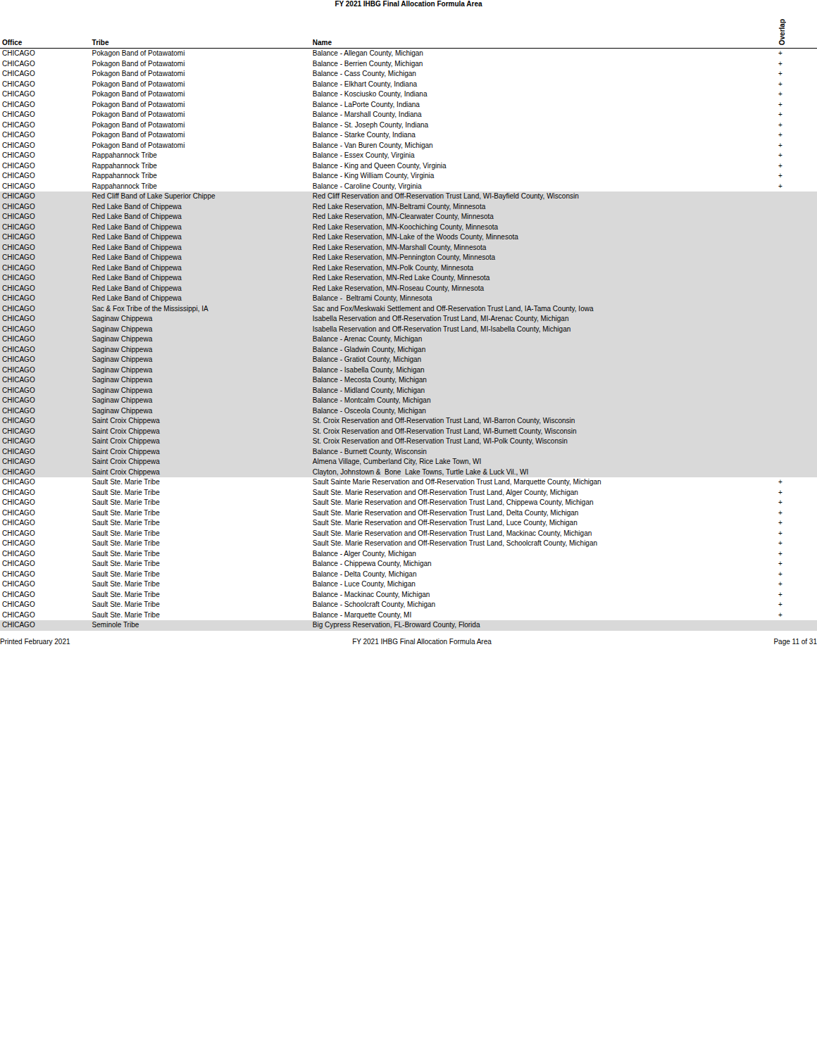FY 2021 IHBG Final Allocation Formula Area
| Office | Tribe | Name | Overlap |
| --- | --- | --- | --- |
| CHICAGO | Pokagon Band of Potawatomi | Balance - Allegan County, Michigan | + |
| CHICAGO | Pokagon Band of Potawatomi | Balance - Berrien County, Michigan | + |
| CHICAGO | Pokagon Band of Potawatomi | Balance - Cass County, Michigan | + |
| CHICAGO | Pokagon Band of Potawatomi | Balance - Elkhart County, Indiana | + |
| CHICAGO | Pokagon Band of Potawatomi | Balance - Kosciusko County, Indiana | + |
| CHICAGO | Pokagon Band of Potawatomi | Balance - LaPorte County, Indiana | + |
| CHICAGO | Pokagon Band of Potawatomi | Balance - Marshall County, Indiana | + |
| CHICAGO | Pokagon Band of Potawatomi | Balance - St. Joseph County, Indiana | + |
| CHICAGO | Pokagon Band of Potawatomi | Balance - Starke County, Indiana | + |
| CHICAGO | Pokagon Band of Potawatomi | Balance - Van Buren County, Michigan | + |
| CHICAGO | Rappahannock Tribe | Balance - Essex County, Virginia | + |
| CHICAGO | Rappahannock Tribe | Balance - King and Queen County, Virginia | + |
| CHICAGO | Rappahannock Tribe | Balance - King William County, Virginia | + |
| CHICAGO | Rappahannock Tribe | Balance - Caroline County, Virginia | + |
| CHICAGO | Red Cliff Band of Lake Superior Chippe | Red Cliff Reservation and Off-Reservation Trust Land, WI-Bayfield County, Wisconsin | |
| CHICAGO | Red Lake Band of Chippewa | Red Lake Reservation, MN-Beltrami County, Minnesota | |
| CHICAGO | Red Lake Band of Chippewa | Red Lake Reservation, MN-Clearwater County, Minnesota | |
| CHICAGO | Red Lake Band of Chippewa | Red Lake Reservation, MN-Koochiching County, Minnesota | |
| CHICAGO | Red Lake Band of Chippewa | Red Lake Reservation, MN-Lake of the Woods County, Minnesota | |
| CHICAGO | Red Lake Band of Chippewa | Red Lake Reservation, MN-Marshall County, Minnesota | |
| CHICAGO | Red Lake Band of Chippewa | Red Lake Reservation, MN-Pennington County, Minnesota | |
| CHICAGO | Red Lake Band of Chippewa | Red Lake Reservation, MN-Polk County, Minnesota | |
| CHICAGO | Red Lake Band of Chippewa | Red Lake Reservation, MN-Red Lake County, Minnesota | |
| CHICAGO | Red Lake Band of Chippewa | Red Lake Reservation, MN-Roseau County, Minnesota | |
| CHICAGO | Red Lake Band of Chippewa | Balance - Beltrami County, Minnesota | |
| CHICAGO | Sac & Fox Tribe of the Mississippi, IA | Sac and Fox/Meskwaki Settlement and Off-Reservation Trust Land, IA-Tama County, Iowa | |
| CHICAGO | Saginaw Chippewa | Isabella Reservation and Off-Reservation Trust Land, MI-Arenac County, Michigan | |
| CHICAGO | Saginaw Chippewa | Isabella Reservation and Off-Reservation Trust Land, MI-Isabella County, Michigan | |
| CHICAGO | Saginaw Chippewa | Balance - Arenac County, Michigan | |
| CHICAGO | Saginaw Chippewa | Balance - Gladwin County, Michigan | |
| CHICAGO | Saginaw Chippewa | Balance - Gratiot County, Michigan | |
| CHICAGO | Saginaw Chippewa | Balance - Isabella County, Michigan | |
| CHICAGO | Saginaw Chippewa | Balance - Mecosta County, Michigan | |
| CHICAGO | Saginaw Chippewa | Balance - Midland County, Michigan | |
| CHICAGO | Saginaw Chippewa | Balance - Montcalm County, Michigan | |
| CHICAGO | Saginaw Chippewa | Balance - Osceola County, Michigan | |
| CHICAGO | Saint Croix Chippewa | St. Croix Reservation and Off-Reservation Trust Land, WI-Barron County, Wisconsin | |
| CHICAGO | Saint Croix Chippewa | St. Croix Reservation and Off-Reservation Trust Land, WI-Burnett County, Wisconsin | |
| CHICAGO | Saint Croix Chippewa | St. Croix Reservation and Off-Reservation Trust Land, WI-Polk County, Wisconsin | |
| CHICAGO | Saint Croix Chippewa | Balance - Burnett County, Wisconsin | |
| CHICAGO | Saint Croix Chippewa | Almena Village, Cumberland City, Rice Lake Town, WI | |
| CHICAGO | Saint Croix Chippewa | Clayton, Johnstown & Bone Lake Towns, Turtle Lake & Luck Vil., WI | |
| CHICAGO | Sault Ste. Marie Tribe | Sault Sainte Marie Reservation and Off-Reservation Trust Land, Marquette County, Michigan | + |
| CHICAGO | Sault Ste. Marie Tribe | Sault Ste. Marie Reservation and Off-Reservation Trust Land, Alger County, Michigan | + |
| CHICAGO | Sault Ste. Marie Tribe | Sault Ste. Marie Reservation and Off-Reservation Trust Land, Chippewa County, Michigan | + |
| CHICAGO | Sault Ste. Marie Tribe | Sault Ste. Marie Reservation and Off-Reservation Trust Land, Delta County, Michigan | + |
| CHICAGO | Sault Ste. Marie Tribe | Sault Ste. Marie Reservation and Off-Reservation Trust Land, Luce County, Michigan | + |
| CHICAGO | Sault Ste. Marie Tribe | Sault Ste. Marie Reservation and Off-Reservation Trust Land, Mackinac County, Michigan | + |
| CHICAGO | Sault Ste. Marie Tribe | Sault Ste. Marie Reservation and Off-Reservation Trust Land, Schoolcraft County, Michigan | + |
| CHICAGO | Sault Ste. Marie Tribe | Balance - Alger County, Michigan | + |
| CHICAGO | Sault Ste. Marie Tribe | Balance - Chippewa County, Michigan | + |
| CHICAGO | Sault Ste. Marie Tribe | Balance - Delta County, Michigan | + |
| CHICAGO | Sault Ste. Marie Tribe | Balance - Luce County, Michigan | + |
| CHICAGO | Sault Ste. Marie Tribe | Balance - Mackinac County, Michigan | + |
| CHICAGO | Sault Ste. Marie Tribe | Balance - Schoolcraft County, Michigan | + |
| CHICAGO | Sault Ste. Marie Tribe | Balance - Marquette County, MI | + |
| CHICAGO | Seminole Tribe | Big Cypress Reservation, FL-Broward County, Florida | |
Printed February 2021
FY 2021 IHBG Final Allocation Formula Area
Page 11 of 31